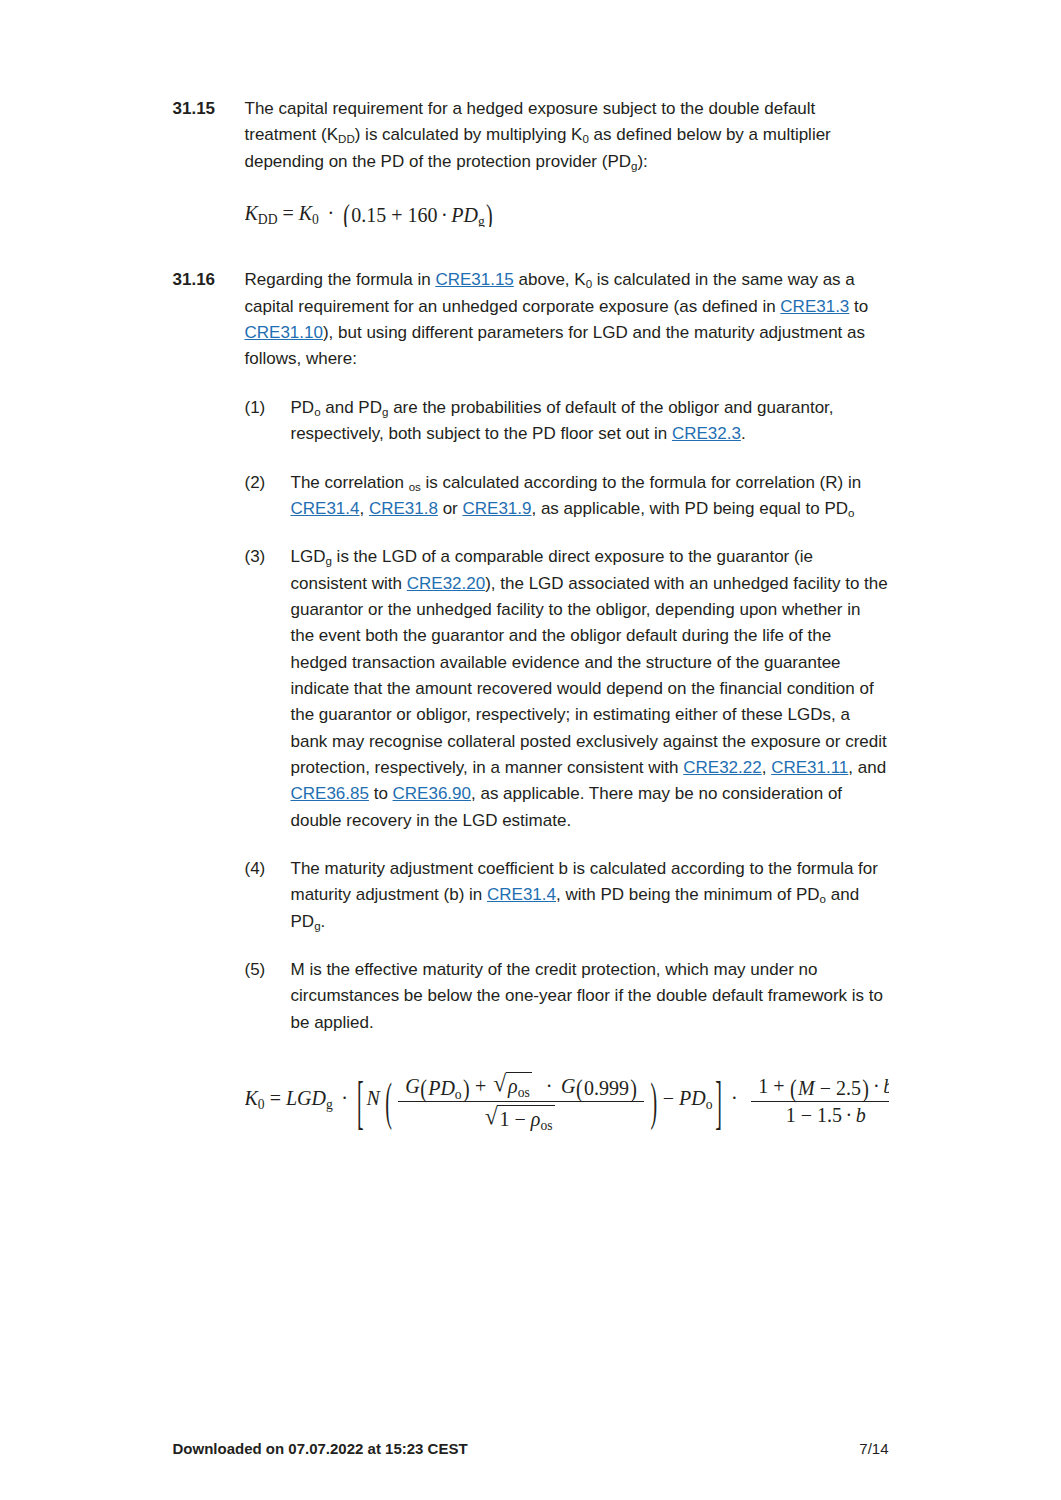31.15
The capital requirement for a hedged exposure subject to the double default treatment (KDD) is calculated by multiplying K0 as defined below by a multiplier depending on the PD of the protection provider (PDg):
KDD = K0 · 0.15 + 160·PDg
31.16
Regarding the formula in CRE31.15 above, K0 is calculated in the same way as a capital requirement for an unhedged corporate exposure (as defined in CRE31.3 to CRE31.10), but using different parameters for LGD and the maturity adjustment as follows, where:
(1) PDo and PDg are the probabilities of default of the obligor and guarantor, respectively, both subject to the PD floor set out in CRE32.3.
(2) The correlation os is calculated according to the formula for correlation (R) in CRE31.4, CRE31.8 or CRE31.9, as applicable, with PD being equal to PDo
(3) LGDg is the LGD of a comparable direct exposure to the guarantor (ie consistent with CRE32.20), the LGD associated with an unhedged facility to the guarantor or the unhedged facility to the obligor, depending upon whether in the event both the guarantor and the obligor default during the life of the hedged transaction available evidence and the structure of the guarantee indicate that the amount recovered would depend on the financial condition of the guarantor or obligor, respectively; in estimating either of these LGDs, a bank may recognise collateral posted exclusively against the exposure or credit protection, respectively, in a manner consistent with CRE32.22, CRE31.11, and CRE36.85 to CRE36.90, as applicable. There may be no consideration of double recovery in the LGD estimate.
(4) The maturity adjustment coefficient b is calculated according to the formula for maturity adjustment (b) in CRE31.4, with PD being the minimum of PDo and PDg.
(5) M is the effective maturity of the credit protection, which may under no circumstances be below the one-year floor if the double default framework is to be applied.
K0 = LGDg · N GPDo + ρos · G 0.999 1 − ρos − PDo · 1 + M − 2.5·b 1 − 1.5·b
Downloaded on 07.07.2022 at 15:23 CEST
7/14